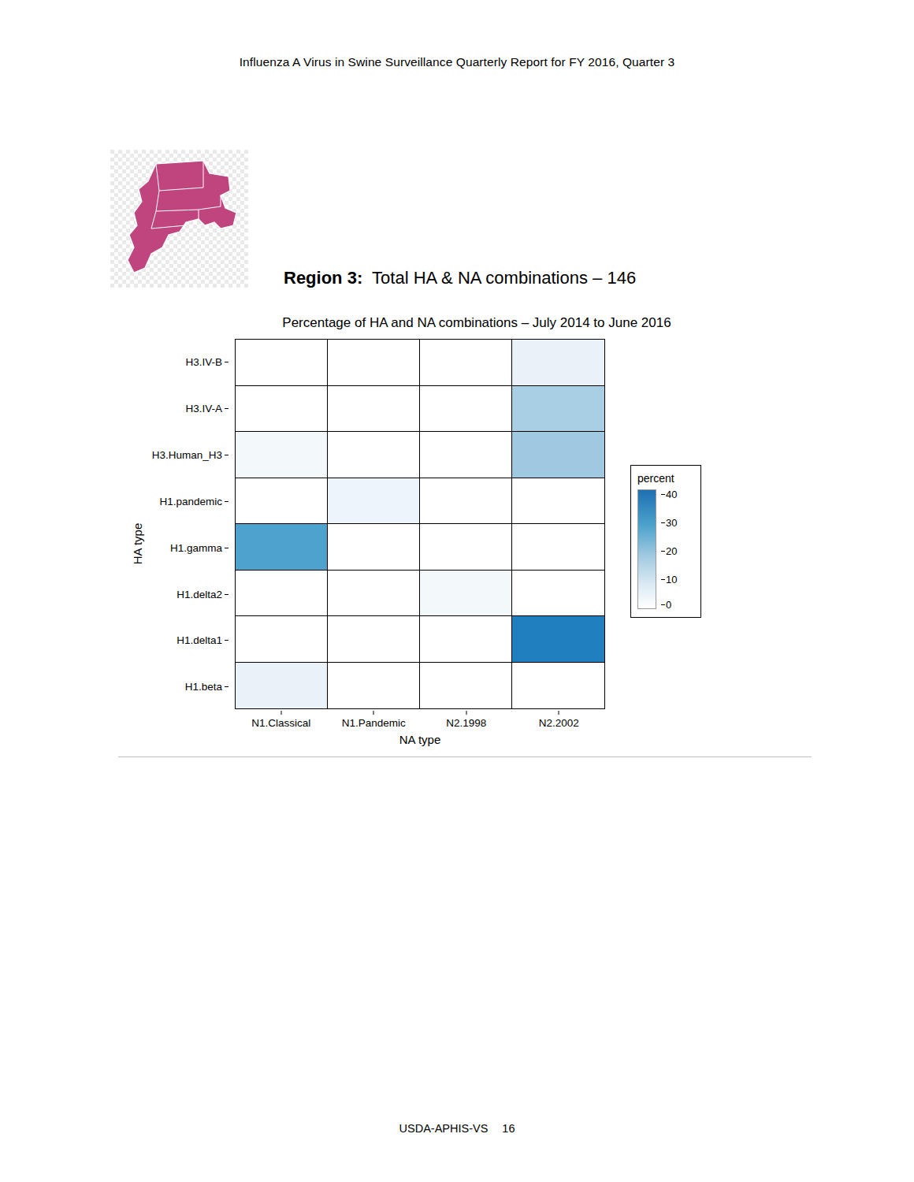Influenza A Virus in Swine Surveillance Quarterly Report for FY 2016, Quarter 3
Region 3: Total HA & NA combinations – 146
Percentage of HA and NA combinations – July 2014 to June 2016
HA type
H3.IV-B
H3.IV-A
H3.Human_H3
H1.pandemic
H1.gamma
H1.delta2
H1.delta1
H1.beta
N1.Classical N1.Pandemic N2.1998 N2.2002
NA type
percent
40 30 20 10 0
USDA-APHIS-VS16